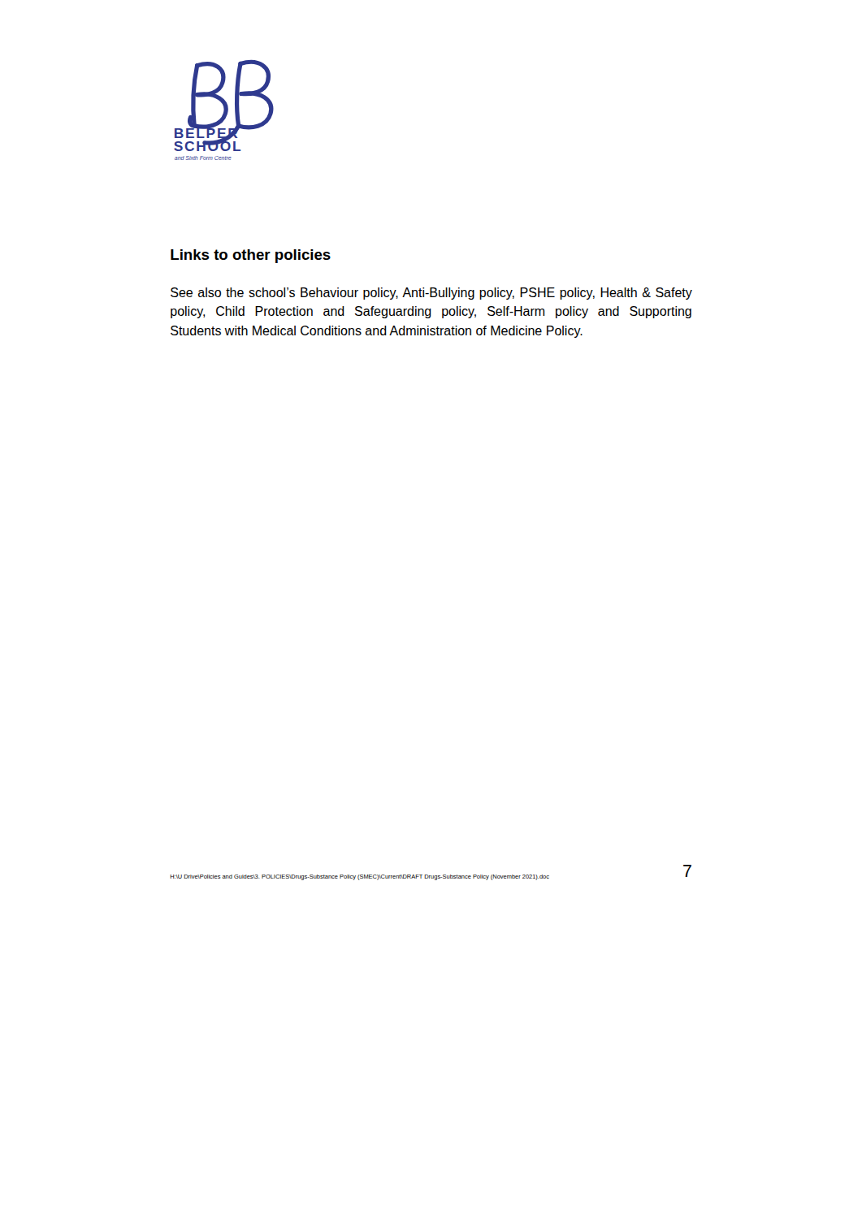BELPER SCHOOL and Sixth Form Centre
Links to other policies
See also the school’s Behaviour policy, Anti-Bullying policy, PSHE policy, Health & Safety policy, Child Protection and Safeguarding policy, Self-Harm policy and Supporting Students with Medical Conditions and Administration of Medicine Policy.
H:\U Drive\Policies and Guides\3. POLICIES\Drugs-Substance Policy (SMEC)\Current\DRAFT Drugs-Substance Policy (November 2021).doc
7